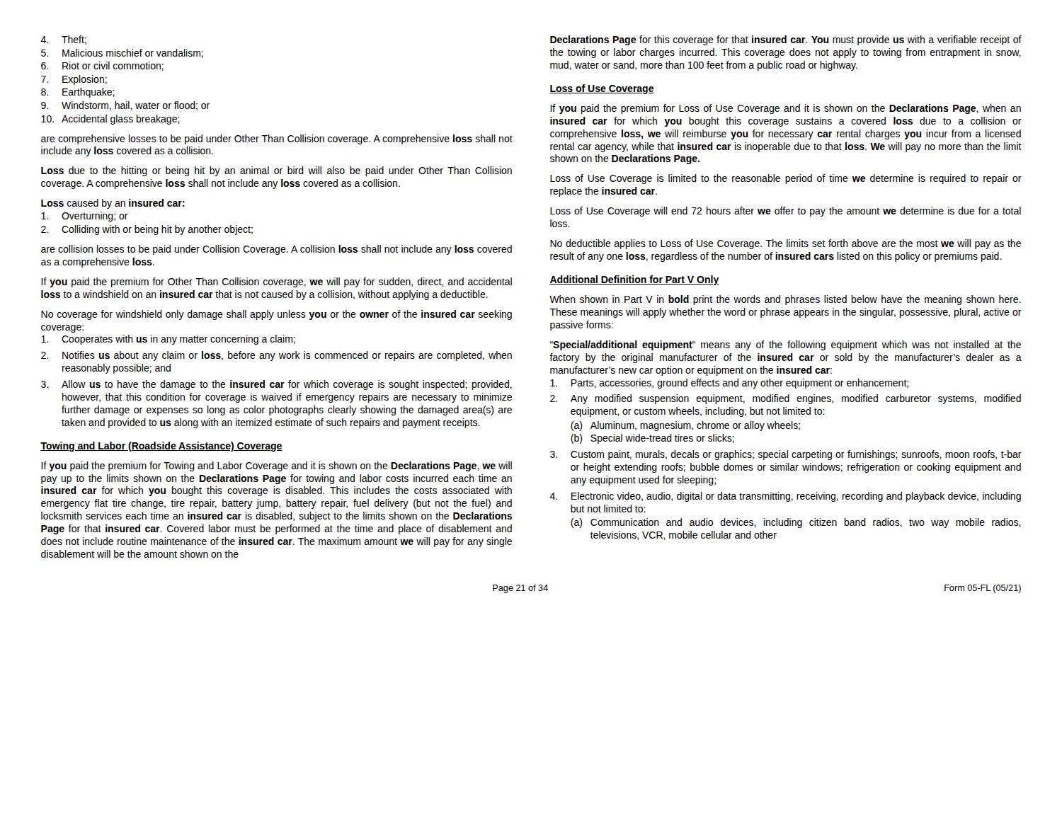4. Theft;
5. Malicious mischief or vandalism;
6. Riot or civil commotion;
7. Explosion;
8. Earthquake;
9. Windstorm, hail, water or flood; or
10. Accidental glass breakage;
are comprehensive losses to be paid under Other Than Collision coverage. A comprehensive loss shall not include any loss covered as a collision.
Loss due to the hitting or being hit by an animal or bird will also be paid under Other Than Collision coverage. A comprehensive loss shall not include any loss covered as a collision.
Loss caused by an insured car:
1. Overturning; or
2. Colliding with or being hit by another object;
are collision losses to be paid under Collision Coverage. A collision loss shall not include any loss covered as a comprehensive loss.
If you paid the premium for Other Than Collision coverage, we will pay for sudden, direct, and accidental loss to a windshield on an insured car that is not caused by a collision, without applying a deductible.
No coverage for windshield only damage shall apply unless you or the owner of the insured car seeking coverage:
1. Cooperates with us in any matter concerning a claim;
2. Notifies us about any claim or loss, before any work is commenced or repairs are completed, when reasonably possible; and
3. Allow us to have the damage to the insured car for which coverage is sought inspected; provided, however, that this condition for coverage is waived if emergency repairs are necessary to minimize further damage or expenses so long as color photographs clearly showing the damaged area(s) are taken and provided to us along with an itemized estimate of such repairs and payment receipts.
Towing and Labor (Roadside Assistance) Coverage
If you paid the premium for Towing and Labor Coverage and it is shown on the Declarations Page, we will pay up to the limits shown on the Declarations Page for towing and labor costs incurred each time an insured car for which you bought this coverage is disabled. This includes the costs associated with emergency flat tire change, tire repair, battery jump, battery repair, fuel delivery (but not the fuel) and locksmith services each time an insured car is disabled, subject to the limits shown on the Declarations Page for that insured car. Covered labor must be performed at the time and place of disablement and does not include routine maintenance of the insured car. The maximum amount we will pay for any single disablement will be the amount shown on the
Declarations Page for this coverage for that insured car. You must provide us with a verifiable receipt of the towing or labor charges incurred. This coverage does not apply to towing from entrapment in snow, mud, water or sand, more than 100 feet from a public road or highway.
Loss of Use Coverage
If you paid the premium for Loss of Use Coverage and it is shown on the Declarations Page, when an insured car for which you bought this coverage sustains a covered loss due to a collision or comprehensive loss, we will reimburse you for necessary car rental charges you incur from a licensed rental car agency, while that insured car is inoperable due to that loss. We will pay no more than the limit shown on the Declarations Page.
Loss of Use Coverage is limited to the reasonable period of time we determine is required to repair or replace the insured car.
Loss of Use Coverage will end 72 hours after we offer to pay the amount we determine is due for a total loss.
No deductible applies to Loss of Use Coverage. The limits set forth above are the most we will pay as the result of any one loss, regardless of the number of insured cars listed on this policy or premiums paid.
Additional Definition for Part V Only
When shown in Part V in bold print the words and phrases listed below have the meaning shown here. These meanings will apply whether the word or phrase appears in the singular, possessive, plural, active or passive forms:
“Special/additional equipment“ means any of the following equipment which was not installed at the factory by the original manufacturer of the insured car or sold by the manufacturer’s dealer as a manufacturer’s new car option or equipment on the insured car:
1. Parts, accessories, ground effects and any other equipment or enhancement;
2. Any modified suspension equipment, modified engines, modified carburetor systems, modified equipment, or custom wheels, including, but not limited to:
(a) Aluminum, magnesium, chrome or alloy wheels;
(b) Special wide-tread tires or slicks;
3. Custom paint, murals, decals or graphics; special carpeting or furnishings; sunroofs, moon roofs, t-bar or height extending roofs; bubble domes or similar windows; refrigeration or cooking equipment and any equipment used for sleeping;
4. Electronic video, audio, digital or data transmitting, receiving, recording and playback device, including but not limited to:
(a) Communication and audio devices, including citizen band radios, two way mobile radios, televisions, VCR, mobile cellular and other
Page 21 of 34
Page 21 of 34
Form 05-FL (05/21)